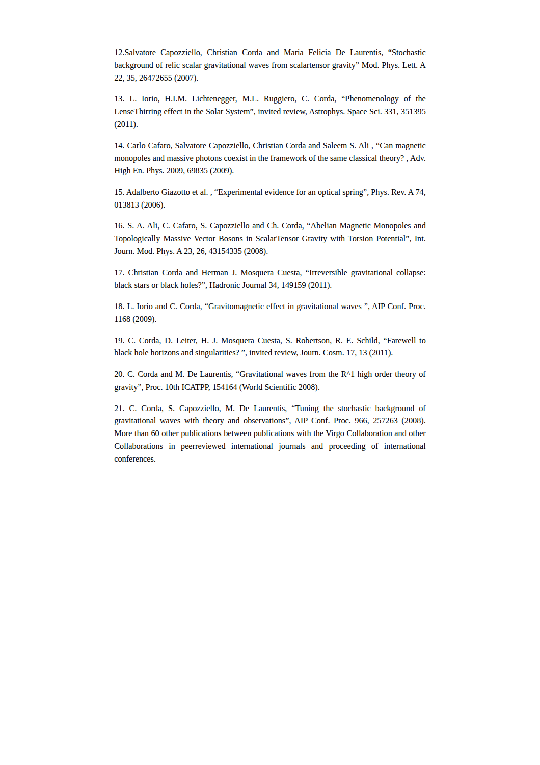12.Salvatore Capozziello, Christian Corda and Maria Felicia De Laurentis, “Stochastic background of relic scalar gravitational waves from scalartensor gravity” Mod. Phys. Lett. A 22, 35, 26472655 (2007).
13. L. Iorio, H.I.M. Lichtenegger, M.L. Ruggiero, C. Corda, “Phenomenology of the LenseThirring effect in the Solar System”, invited review, Astrophys. Space Sci. 331, 351395 (2011).
14. Carlo Cafaro, Salvatore Capozziello, Christian Corda and Saleem S. Ali , “Can magnetic monopoles and massive photons coexist in the framework of the same classical theory? , Adv. High En. Phys. 2009, 69835 (2009).
15. Adalberto Giazotto et al. , “Experimental evidence for an optical spring”, Phys. Rev. A 74, 013813 (2006).
16. S. A. Ali, C. Cafaro, S. Capozziello and Ch. Corda, “Abelian Magnetic Monopoles and Topologically Massive Vector Bosons in ScalarTensor Gravity with Torsion Potential”, Int. Journ. Mod. Phys. A 23, 26, 43154335 (2008).
17. Christian Corda and Herman J. Mosquera Cuesta, “Irreversible gravitational collapse: black stars or black holes?”, Hadronic Journal 34, 149159 (2011).
18. L. Iorio and C. Corda, “Gravitomagnetic effect in gravitational waves ”, AIP Conf. Proc. 1168 (2009).
19. C. Corda, D. Leiter, H. J. Mosquera Cuesta, S. Robertson, R. E. Schild, “Farewell to black hole horizons and singularities? ”, invited review, Journ. Cosm. 17, 13 (2011).
20. C. Corda and M. De Laurentis, “Gravitational waves from the R^1 high order theory of gravity”, Proc. 10th ICATPP, 154164 (World Scientific 2008).
21. C. Corda, S. Capozziello, M. De Laurentis, “Tuning the stochastic background of gravitational waves with theory and observations”, AIP Conf. Proc. 966, 257263 (2008). More than 60 other publications between publications with the Virgo Collaboration and other Collaborations in peerreviewed international journals and proceeding of international conferences.